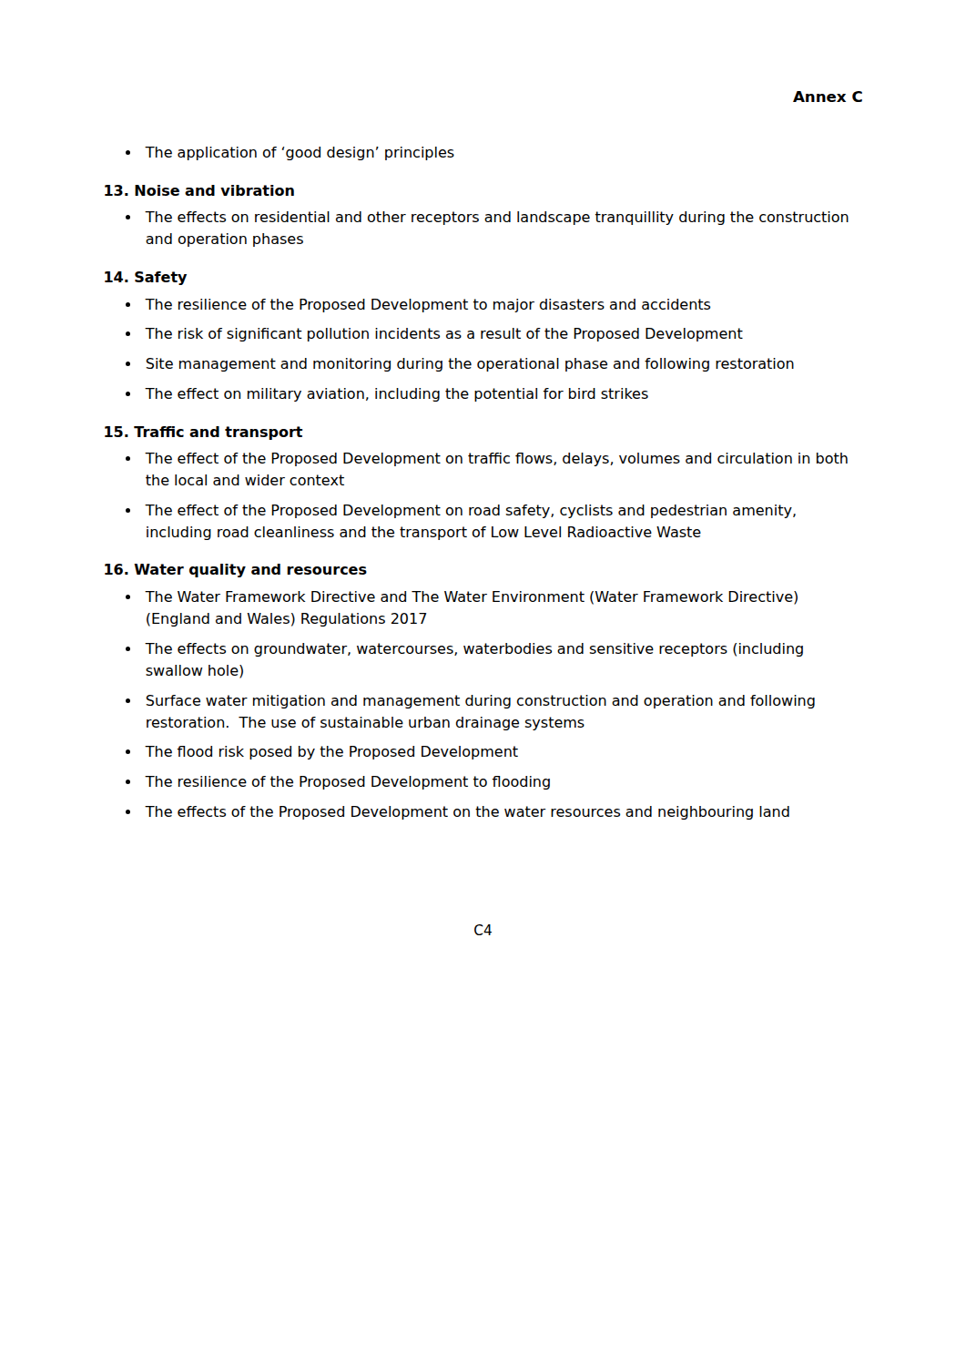Annex C
The application of ‘good design’ principles
13. Noise and vibration
The effects on residential and other receptors and landscape tranquillity during the construction and operation phases
14. Safety
The resilience of the Proposed Development to major disasters and accidents
The risk of significant pollution incidents as a result of the Proposed Development
Site management and monitoring during the operational phase and following restoration
The effect on military aviation, including the potential for bird strikes
15. Traffic and transport
The effect of the Proposed Development on traffic flows, delays, volumes and circulation in both the local and wider context
The effect of the Proposed Development on road safety, cyclists and pedestrian amenity, including road cleanliness and the transport of Low Level Radioactive Waste
16. Water quality and resources
The Water Framework Directive and The Water Environment (Water Framework Directive) (England and Wales) Regulations 2017
The effects on groundwater, watercourses, waterbodies and sensitive receptors (including swallow hole)
Surface water mitigation and management during construction and operation and following restoration. The use of sustainable urban drainage systems
The flood risk posed by the Proposed Development
The resilience of the Proposed Development to flooding
The effects of the Proposed Development on the water resources and neighbouring land
C4